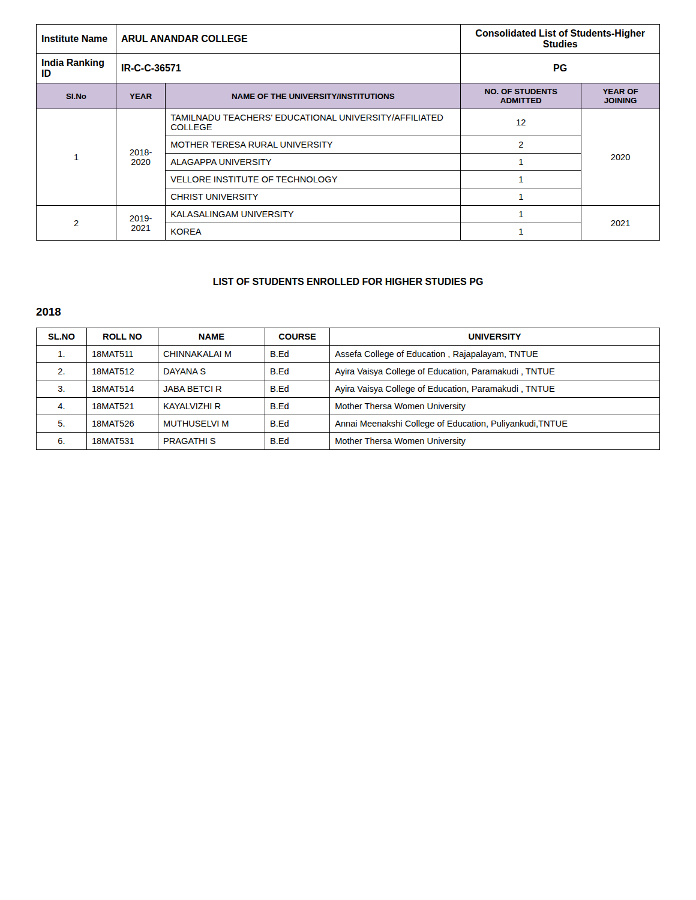| Institute Name | ARUL ANANDAR COLLEGE | Consolidated List of Students-Higher Studies |
| India Ranking ID | IR-C-C-36571 | PG |
| Sl.No | YEAR | NAME OF THE UNIVERSITY/INSTITUTIONS | NO. OF STUDENTS ADMITTED | YEAR OF JOINING |
| 1 | 2018-2020 | TAMILNADU TEACHERS' EDUCATIONAL UNIVERSITY/AFFILIATED COLLEGE | 12 | 2020 |
| MOTHER TERESA RURAL UNIVERSITY | 2 |
| ALAGAPPA UNIVERSITY | 1 |
| VELLORE INSTITUTE OF TECHNOLOGY | 1 |
| CHRIST UNIVERSITY | 1 |
| 2 | 2019-2021 | KALASALINGAM UNIVERSITY | 1 | 2021 |
| KOREA | 1 |
LIST OF STUDENTS ENROLLED FOR HIGHER STUDIES PG
2018
| SL.NO | ROLL NO | NAME | COURSE | UNIVERSITY |
| 1. | 18MAT511 | CHINNAKALAI M | B.Ed | Assefa College of Education , Rajapalayam, TNTUE |
| 2. | 18MAT512 | DAYANA S | B.Ed | Ayira Vaisya College of Education, Paramakudi , TNTUE |
| 3. | 18MAT514 | JABA BETCI R | B.Ed | Ayira Vaisya College of Education, Paramakudi , TNTUE |
| 4. | 18MAT521 | KAYALVIZHI R | B.Ed | Mother Thersa Women University |
| 5. | 18MAT526 | MUTHUSELVI M | B.Ed | Annai Meenakshi College of Education, Puliyankudi,TNTUE |
| 6. | 18MAT531 | PRAGATHI S | B.Ed | Mother Thersa Women University |